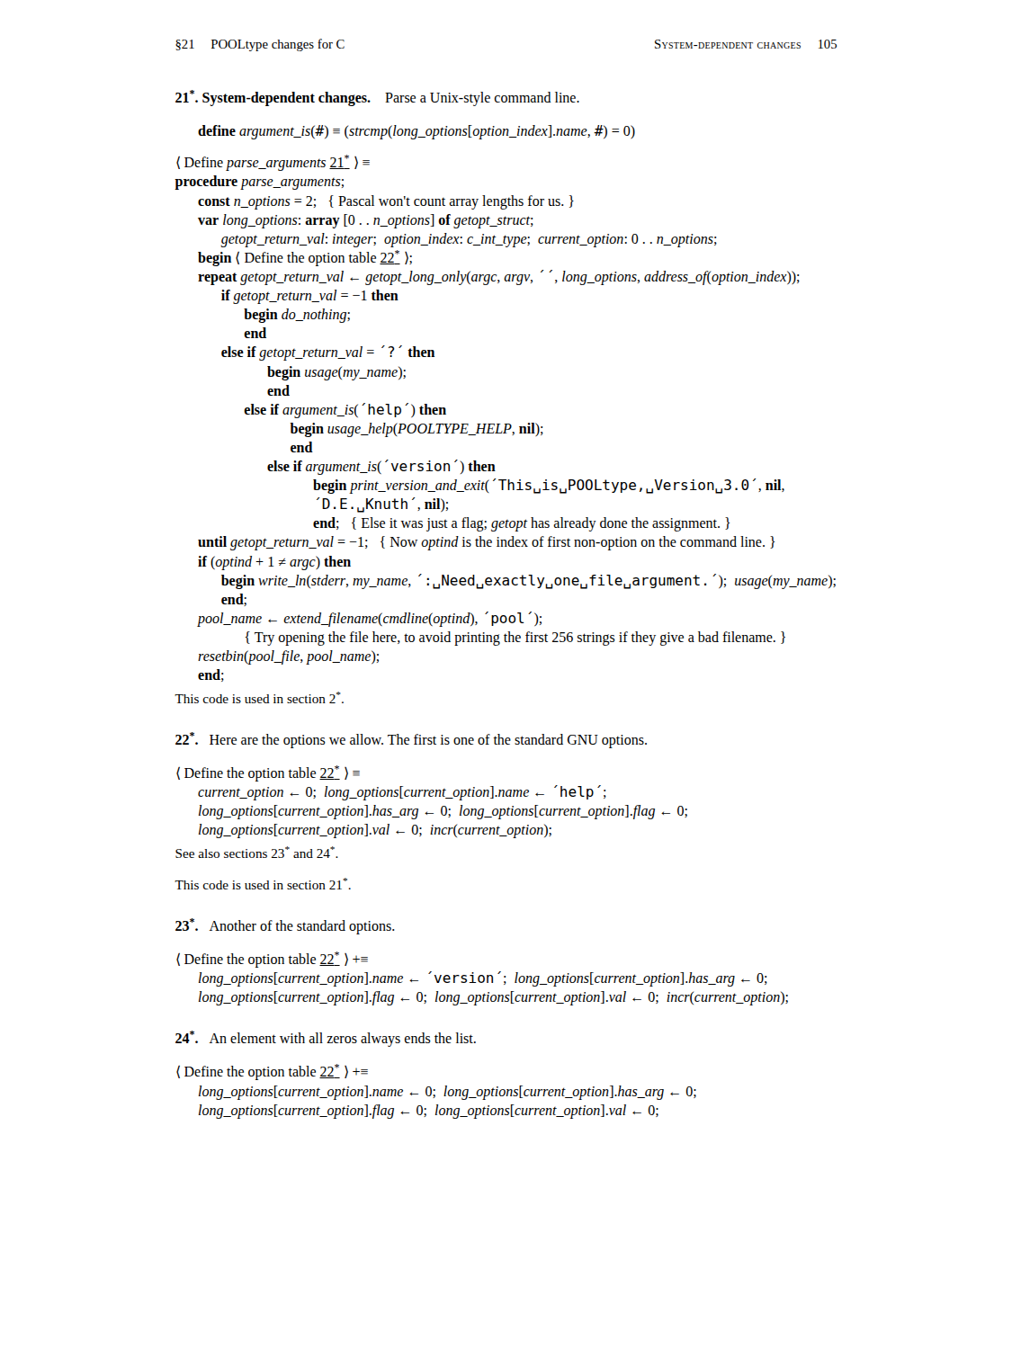§21 POOLtype changes for C System-dependent changes 105
21*. System-dependent changes. Parse a Unix-style command line.
define argument_is(#) ≡ (strcmp(long_options[option_index].name, #) = 0)
⟨ Define parse_arguments 21* ⟩ ≡ procedure parse_arguments; const n_options = 2; { Pascal won't count array lengths for us. } var long_options: array [0 . . n_options] of getopt_struct; getopt_return_val: integer; option_index: c_int_type; current_option: 0 . . n_options; begin ⟨ Define the option table 22* ⟩; repeat getopt_return_val ← getopt_long_only(argc, argv, ´´, long_options, address_of(option_index)); if getopt_return_val = −1 then begin do_nothing; end else if getopt_return_val = ´?´ then begin usage(my_name); end else if argument_is(´help´) then begin usage_help(POOLTYPE_HELP, nil); end else if argument_is(´version´) then begin print_version_and_exit(´This is POOLtype, Version 3.0´, nil, ´D.E. Knuth´, nil); end; { Else it was just a flag; getopt has already done the assignment. } until getopt_return_val = −1; { Now optind is the index of first non-option on the command line. } if (optind + 1 ≠ argc) then begin write_ln(stderr, my_name, ´: Need exactly one file argument.´); usage(my_name); end; pool_name ← extend_filename(cmdline(optind), ´pool´); { Try opening the file here, to avoid printing the first 256 strings if they give a bad filename. } resetbin(pool_file, pool_name); end;
This code is used in section 2*.
22*. Here are the options we allow. The first is one of the standard GNU options.
⟨ Define the option table 22* ⟩ ≡ current_option ← 0; long_options[current_option].name ← ´help´; long_options[current_option].has_arg ← 0; long_options[current_option].flag ← 0; long_options[current_option].val ← 0; incr(current_option);
See also sections 23* and 24*.
This code is used in section 21*.
23*. Another of the standard options.
⟨ Define the option table 22* ⟩ +≡ long_options[current_option].name ← ´version´; long_options[current_option].has_arg ← 0; long_options[current_option].flag ← 0; long_options[current_option].val ← 0; incr(current_option);
24*. An element with all zeros always ends the list.
⟨ Define the option table 22* ⟩ +≡ long_options[current_option].name ← 0; long_options[current_option].has_arg ← 0; long_options[current_option].flag ← 0; long_options[current_option].val ← 0;